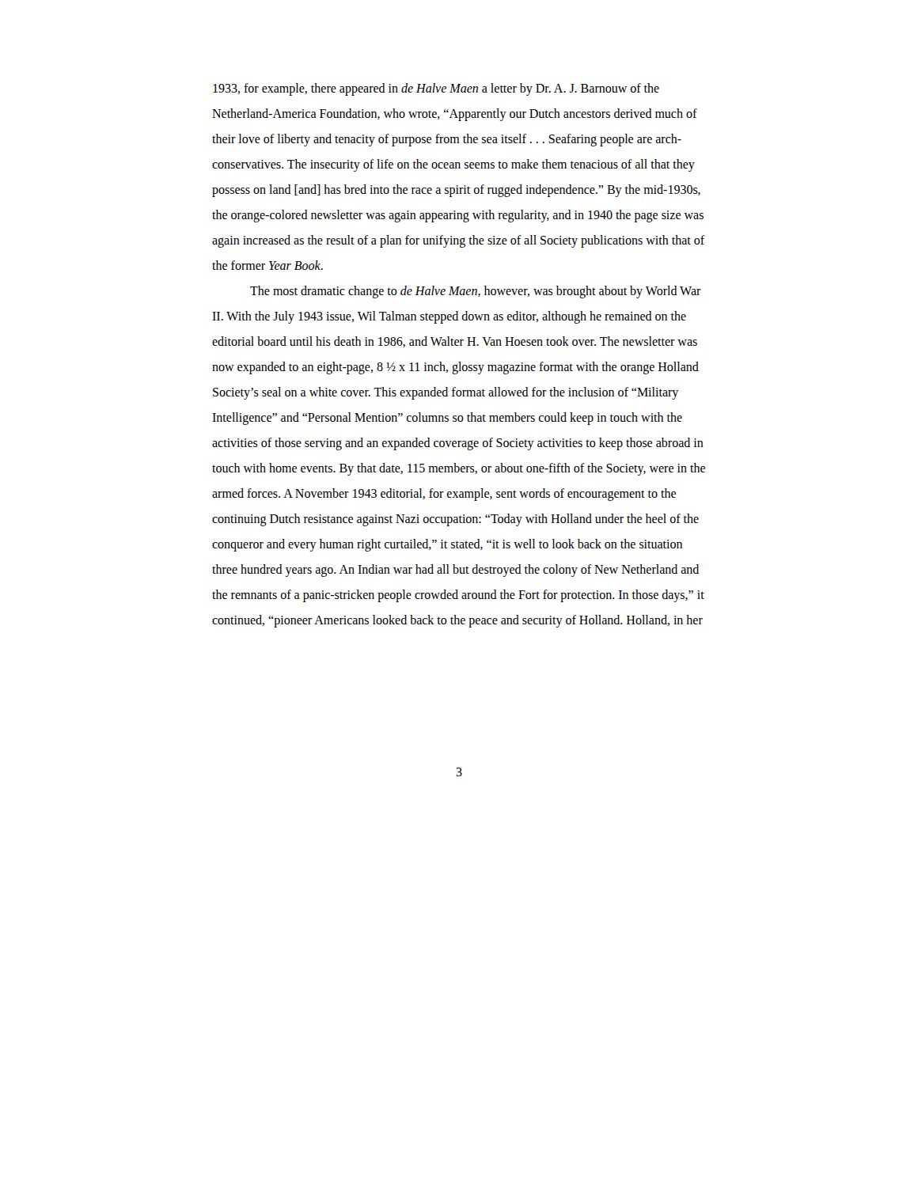1933, for example, there appeared in de Halve Maen a letter by Dr. A. J. Barnouw of the Netherland-America Foundation, who wrote, “Apparently our Dutch ancestors derived much of their love of liberty and tenacity of purpose from the sea itself . . . Seafaring people are arch-conservatives. The insecurity of life on the ocean seems to make them tenacious of all that they possess on land [and] has bred into the race a spirit of rugged independence.” By the mid-1930s, the orange-colored newsletter was again appearing with regularity, and in 1940 the page size was again increased as the result of a plan for unifying the size of all Society publications with that of the former Year Book.
The most dramatic change to de Halve Maen, however, was brought about by World War II. With the July 1943 issue, Wil Talman stepped down as editor, although he remained on the editorial board until his death in 1986, and Walter H. Van Hoesen took over. The newsletter was now expanded to an eight-page, 8 ½ x 11 inch, glossy magazine format with the orange Holland Society’s seal on a white cover. This expanded format allowed for the inclusion of “Military Intelligence” and “Personal Mention” columns so that members could keep in touch with the activities of those serving and an expanded coverage of Society activities to keep those abroad in touch with home events. By that date, 115 members, or about one-fifth of the Society, were in the armed forces. A November 1943 editorial, for example, sent words of encouragement to the continuing Dutch resistance against Nazi occupation: “Today with Holland under the heel of the conqueror and every human right curtailed,” it stated, “it is well to look back on the situation three hundred years ago. An Indian war had all but destroyed the colony of New Netherland and the remnants of a panic-stricken people crowded around the Fort for protection. In those days,” it continued, “pioneer Americans looked back to the peace and security of Holland. Holland, in her
3